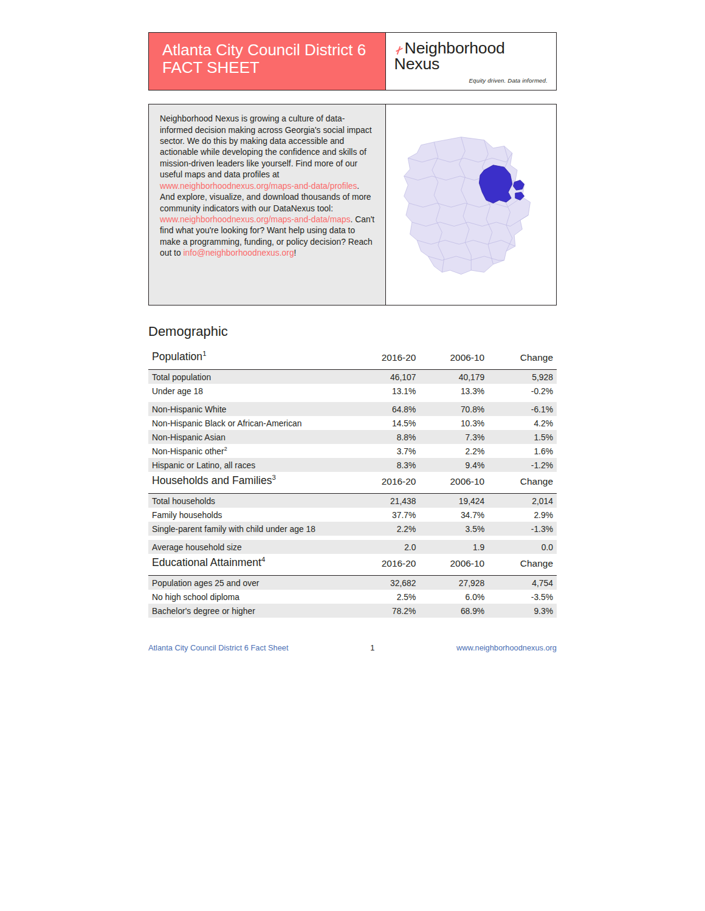Atlanta City Council District 6
FACT SHEET
Neighborhood
Nexus
Equity driven. Data informed.
Neighborhood Nexus is growing a culture of data-informed decision making across Georgia's social impact sector. We do this by making data accessible and actionable while developing the confidence and skills of mission-driven leaders like yourself. Find more of our useful maps and data profiles at www.neighborhoodnexus.org/maps-and-data/profiles. And explore, visualize, and download thousands of more community indicators with our DataNexus tool: www.neighborhoodnexus.org/maps-and-data/maps. Can't find what you're looking for? Want help using data to make a programming, funding, or policy decision? Reach out to info@neighborhoodnexus.org!
Demographic
| Population 1 | 2016-20 | 2006-10 | Change |
| --- | --- | --- | --- |
| Total population | 46,107 | 40,179 | 5,928 |
| Under age 18 | 13.1% | 13.3% | -0.2% |
| Non-Hispanic White | 64.8% | 70.8% | -6.1% |
| Non-Hispanic Black or African-American | 14.5% | 10.3% | 4.2% |
| Non-Hispanic Asian | 8.8% | 7.3% | 1.5% |
| Non-Hispanic other 2 | 3.7% | 2.2% | 1.6% |
| Hispanic or Latino, all races | 8.3% | 9.4% | -1.2% |
| Households and Families 3 | 2016-20 | 2006-10 | Change |
| Total households | 21,438 | 19,424 | 2,014 |
| Family households | 37.7% | 34.7% | 2.9% |
| Single-parent family with child under age 18 | 2.2% | 3.5% | -1.3% |
| Average household size | 2.0 | 1.9 | 0.0 |
| Educational Attainment 4 | 2016-20 | 2006-10 | Change |
| Population ages 25 and over | 32,682 | 27,928 | 4,754 |
| No high school diploma | 2.5% | 6.0% | -3.5% |
| Bachelor's degree or higher | 78.2% | 68.9% | 9.3% |
Atlanta City Council District 6 Fact Sheet
1
www.neighborhoodnexus.org